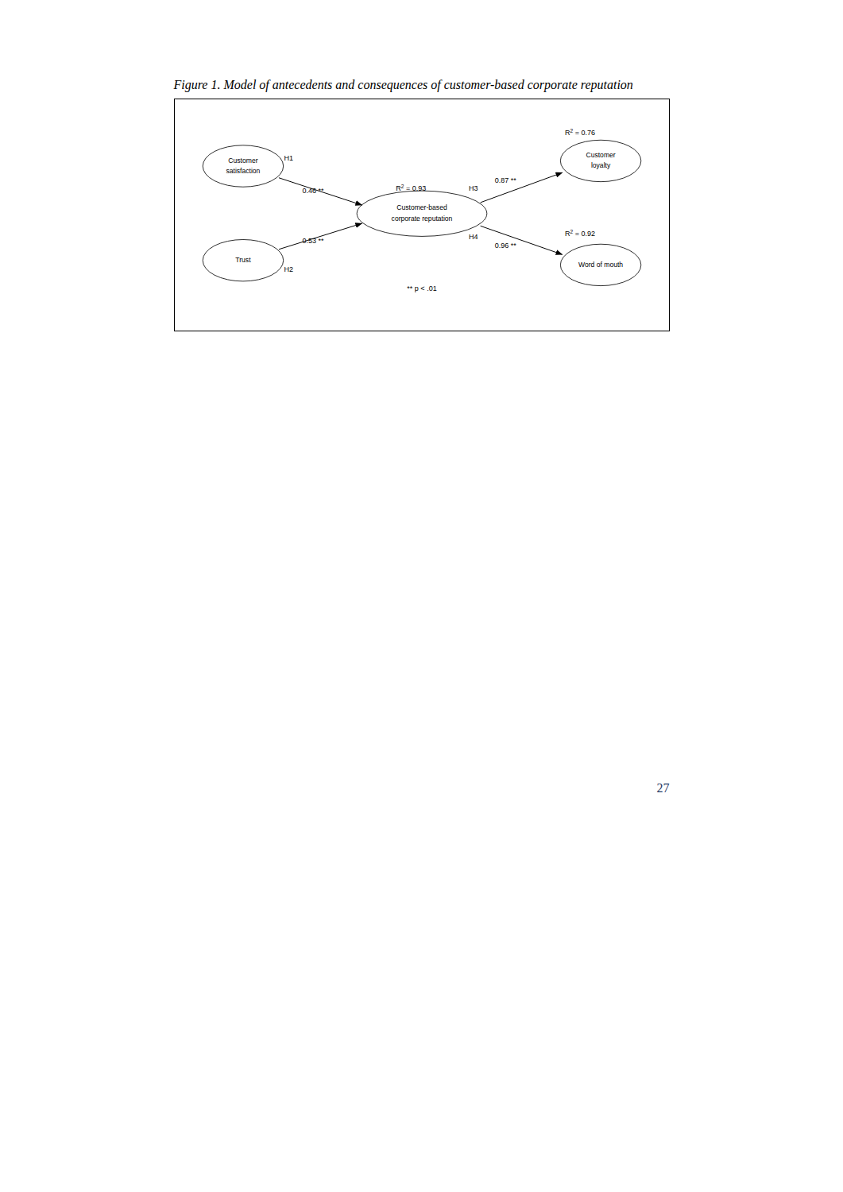Figure 1. Model of antecedents and consequences of customer-based corporate reputation
Customer satisfaction Trust Customer-based corporate reputation Customer loyalty Word of mouth H1 H2 H3 H4 0.46 ** 0.53 ** 0.87 ** 0.96 ** R2 = 0.76 R2 = 0.93 R2 = 0.92 ** p < .01
27